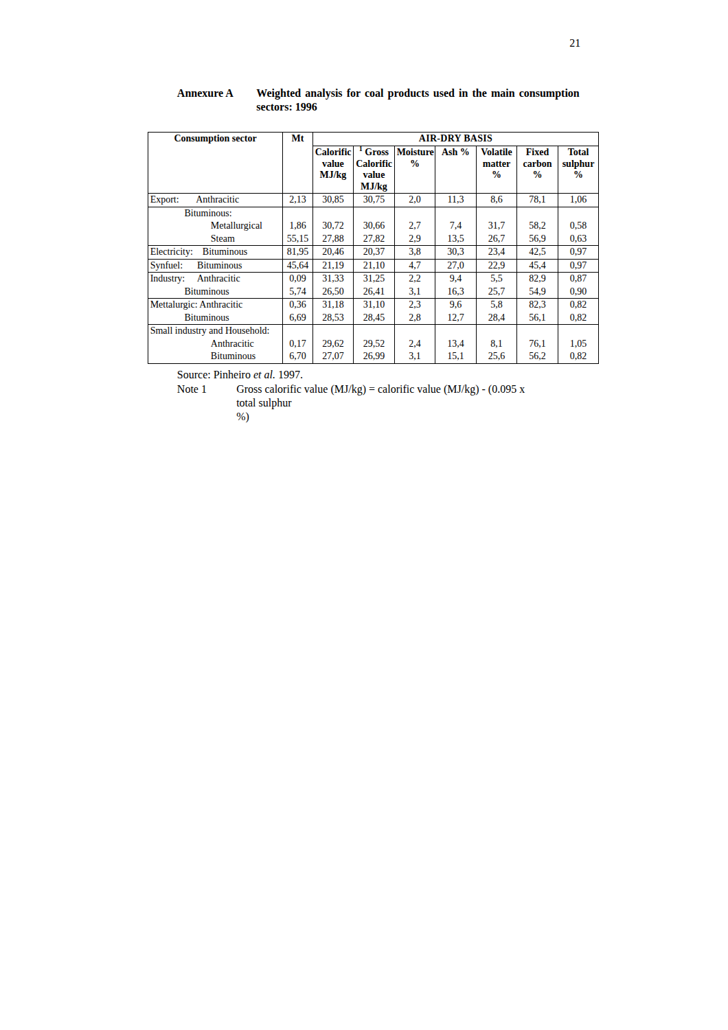21
Annexure A
Weighted analysis for coal products used in the main consumption sectors: 1996
| Consumption sector | Mt | AIR-DRY BASIS |
| --- | --- | --- |
| Calorific value MJ/kg | 1 Gross Calorific value MJ/kg | Moisture % | Ash % | Volatile matter % | Fixed carbon % | Total sulphur % |
| Export: Anthracitic | 2,13 | 30,85 | 30,75 | 2,0 | 11,3 | 8,6 | 78,1 | 1,06 |
| Bituminous: | | | | | | | | |
| Metallurgical | 1,86 | 30,72 | 30,66 | 2,7 | 7,4 | 31,7 | 58,2 | 0,58 |
| Steam | 55,15 | 27,88 | 27,82 | 2,9 | 13,5 | 26,7 | 56,9 | 0,63 |
| Electricity: Bituminous | 81,95 | 20,46 | 20,37 | 3,8 | 30,3 | 23,4 | 42,5 | 0,97 |
| Synfuel: Bituminous | 45,64 | 21,19 | 21,10 | 4,7 | 27,0 | 22,9 | 45,4 | 0,97 |
| Industry: Anthracitic | 0,09 | 31,33 | 31,25 | 2,2 | 9,4 | 5,5 | 82,9 | 0,87 |
| Bituminous | 5,74 | 26,50 | 26,41 | 3,1 | 16,3 | 25,7 | 54,9 | 0,90 |
| Mettalurgic: Anthracitic | 0,36 | 31,18 | 31,10 | 2,3 | 9,6 | 5,8 | 82,3 | 0,82 |
| Bituminous | 6,69 | 28,53 | 28,45 | 2,8 | 12,7 | 28,4 | 56,1 | 0,82 |
| Small industry and Household: | | | | | | | | |
| Anthracitic | 0,17 | 29,62 | 29,52 | 2,4 | 13,4 | 8,1 | 76,1 | 1,05 |
| Bituminous | 6,70 | 27,07 | 26,99 | 3,1 | 15,1 | 25,6 | 56,2 | 0,82 |
Source: Pinheiro et al. 1997.
Note 1
Gross calorific value (MJ/kg) = calorific value (MJ/kg) - (0.095 x total sulphur
%)